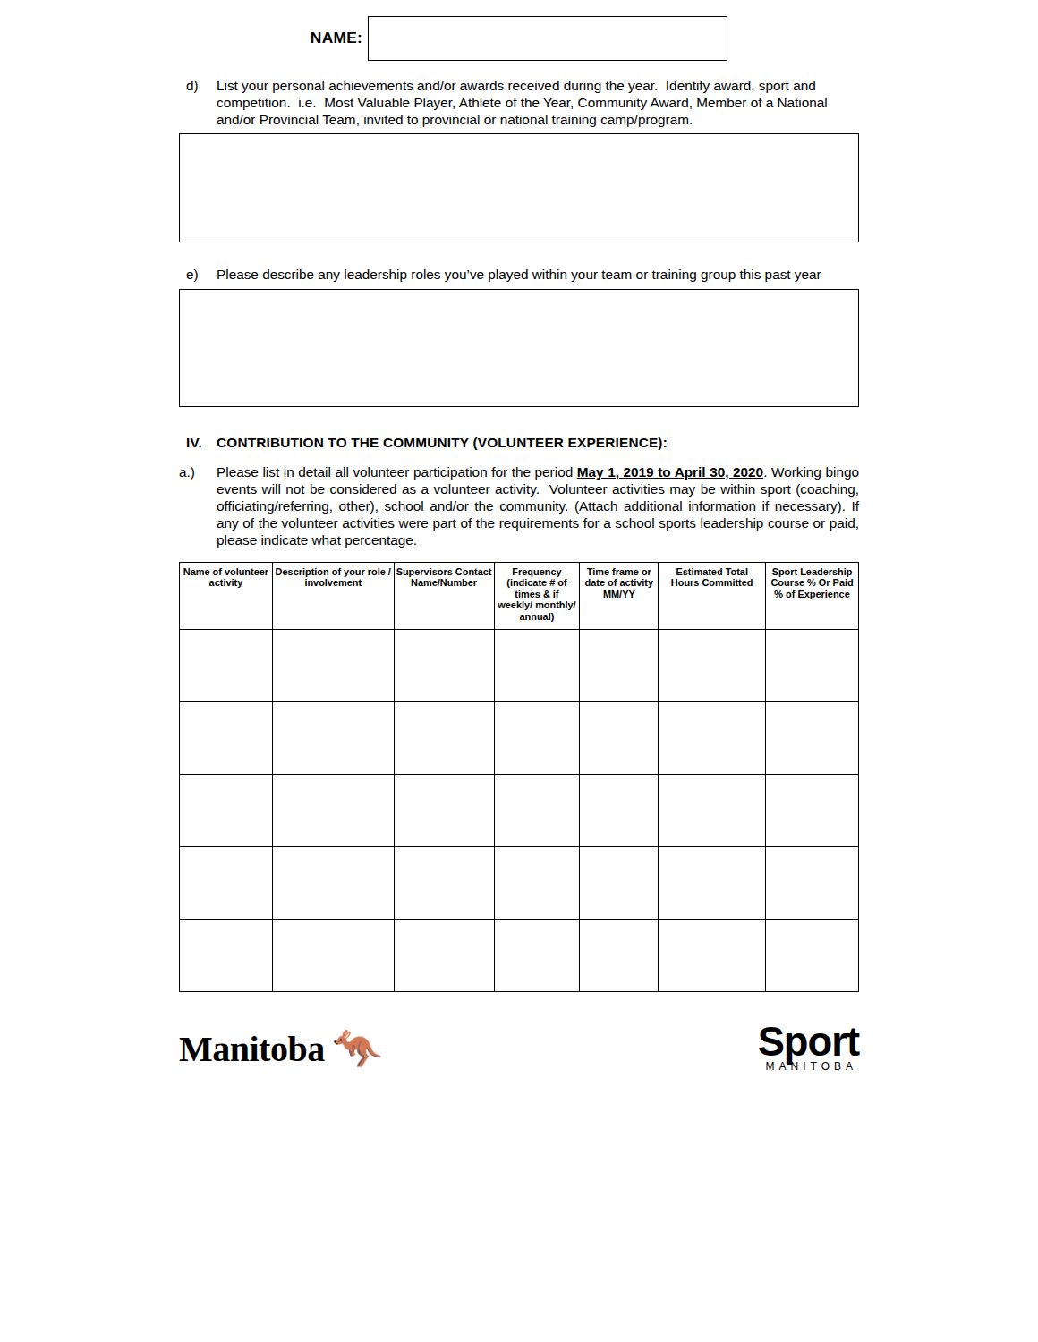NAME:
d)
List your personal achievements and/or awards received during the year. Identify award, sport and competition. i.e. Most Valuable Player, Athlete of the Year, Community Award, Member of a National and/or Provincial Team, invited to provincial or national training camp/program.
e)
Please describe any leadership roles you’ve played within your team or training group this past year
IV.
CONTRIBUTION TO THE COMMUNITY (VOLUNTEER EXPERIENCE):
a.)
Please list in detail all volunteer participation for the period May 1, 2019 to April 30, 2020. Working bingo events will not be considered as a volunteer activity. Volunteer activities may be within sport (coaching, officiating/referring, other), school and/or the community. (Attach additional information if necessary). If any of the volunteer activities were part of the requirements for a school sports leadership course or paid, please indicate what percentage.
| Name of volunteer activity | Description of your role / involvement | Supervisors Contact Name/Number | Frequency (indicate # of times & if weekly/ monthly/ annual) | Time frame or date of activity MM/YY | Estimated Total Hours Committed | Sport Leadership Course % Or Paid % of Experience |
| --- | --- | --- | --- | --- | --- | --- |
Manitoba 🦘
Sport
MANITOBA